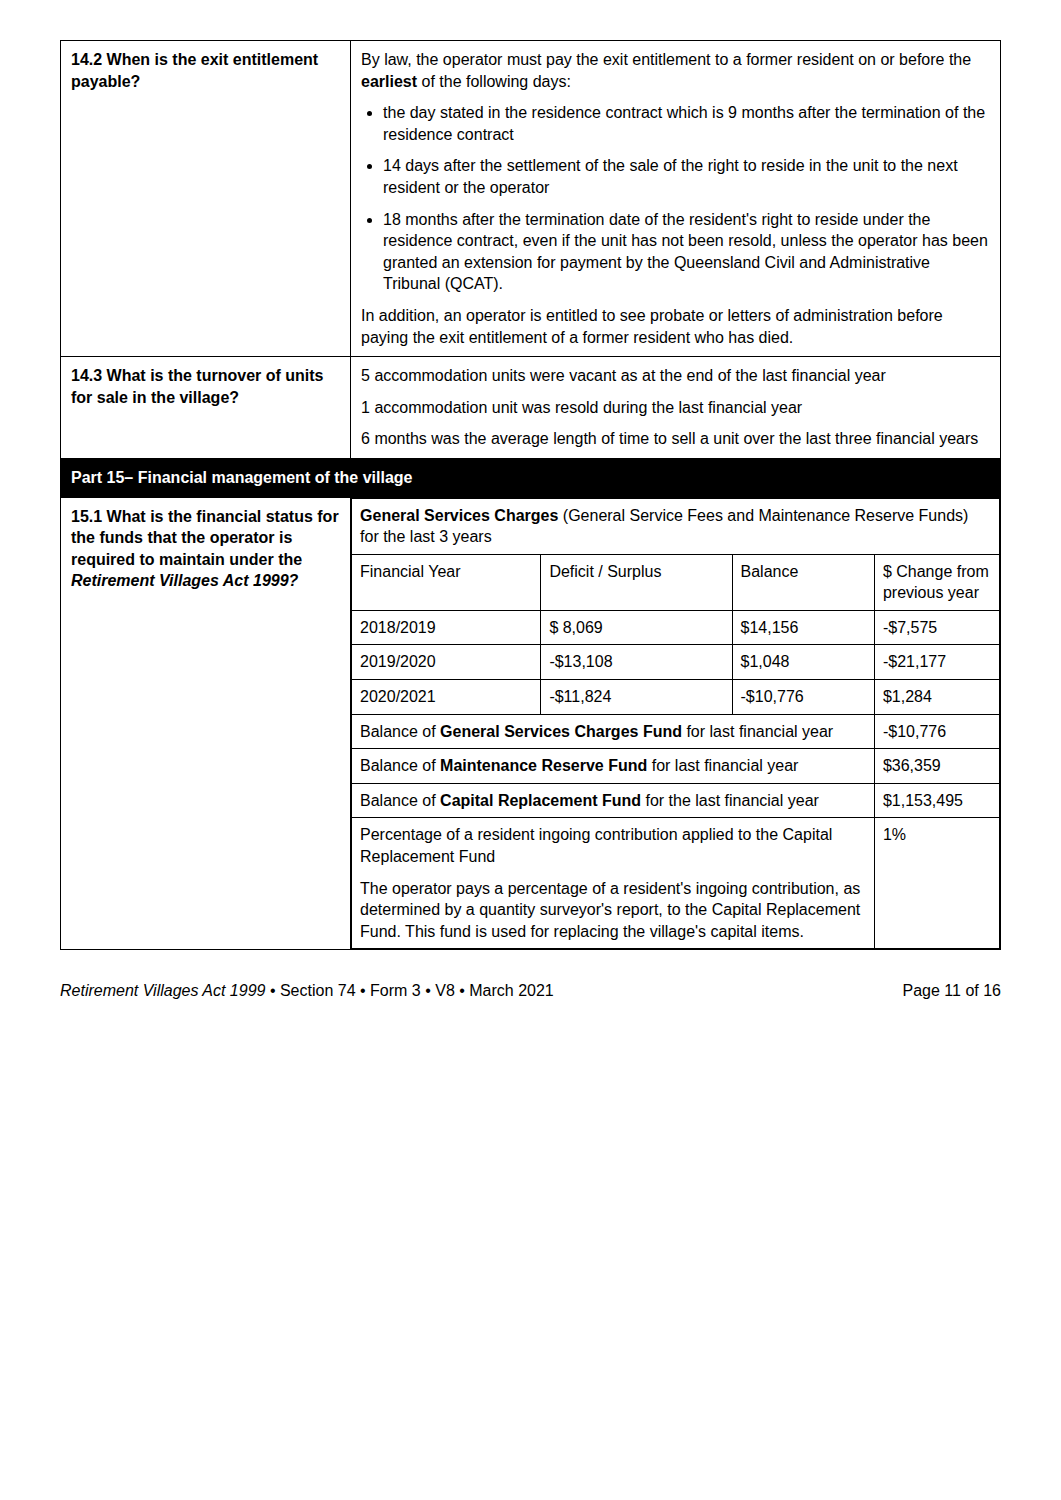| 14.2 When is the exit entitlement payable? | By law, the operator must pay the exit entitlement to a former resident on or before the earliest of the following days: the day stated in the residence contract which is 9 months after the termination of the residence contract 14 days after the settlement of the sale of the right to reside in the unit to the next resident or the operator 18 months after the termination date of the resident's right to reside under the residence contract, even if the unit has not been resold, unless the operator has been granted an extension for payment by the Queensland Civil and Administrative Tribunal (QCAT). In addition, an operator is entitled to see probate or letters of administration before paying the exit entitlement of a former resident who has died. |
| 14.3 What is the turnover of units for sale in the village? | 5 accommodation units were vacant as at the end of the last financial year 1 accommodation unit was resold during the last financial year 6 months was the average length of time to sell a unit over the last three financial years |
| Part 15– Financial management of the village |
| 15.1 What is the financial status for the funds that the operator is required to maintain under the Retirement Villages Act 1999? | / General Services Charges (General Service Fees and Maintenance Reserve Funds) for the last 3 years / / Financial Year / Deficit / Surplus / Balance / $ Change from previous year / / 2018/2019 / $ 8,069 / $14,156 / -$7,575 / / 2019/2020 / -$13,108 / $1,048 / -$21,177 / / 2020/2021 / -$11,824 / -$10,776 / $1,284 / / Balance of General Services Charges Fund for last financial year / -$10,776 / / Balance of Maintenance Reserve Fund for last financial year / $36,359 / / Balance of Capital Replacement Fund for the last financial year / $1,153,495 / / Percentage of a resident ingoing contribution applied to the Capital Replacement Fund The operator pays a percentage of a resident's ingoing contribution, as determined by a quantity surveyor's report, to the Capital Replacement Fund. This fund is used for replacing the village's capital items. / 1% / |
Retirement Villages Act 1999 • Section 74 • Form 3 • V8 • March 2021 Page 11 of 16